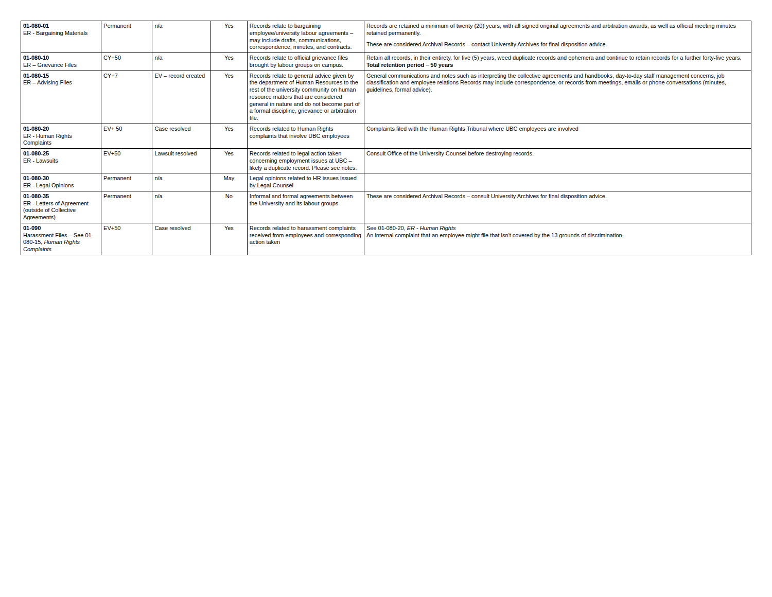| 01-080-01 ER - Bargaining Materials | Permanent | n/a | Yes | Records relate to bargaining employee/university labour agreements – may include drafts, communications, correspondence, minutes, and contracts. | Records are retained a minimum of twenty (20) years, with all signed original agreements and arbitration awards, as well as official meeting minutes retained permanently. These are considered Archival Records – contact University Archives for final disposition advice. |
| 01-080-10 ER – Grievance Files | CY+50 | n/a | Yes | Records relate to official grievance files brought by labour groups on campus. | Retain all records, in their entirety, for five (5) years, weed duplicate records and ephemera and continue to retain records for a further forty-five years. Total retention period – 50 years |
| 01-080-15 ER – Advising Files | CY+7 | EV – record created | Yes | Records relate to general advice given by the department of Human Resources to the rest of the university community on human resource matters that are considered general in nature and do not become part of a formal discipline, grievance or arbitration file. | General communications and notes such as interpreting the collective agreements and handbooks, day-to-day staff management concerns, job classification and employee relations Records may include correspondence, or records from meetings, emails or phone conversations (minutes, guidelines, formal advice). |
| 01-080-20 ER - Human Rights Complaints | EV+ 50 | Case resolved | Yes | Records related to Human Rights complaints that involve UBC employees | Complaints filed with the Human Rights Tribunal where UBC employees are involved |
| 01-080-25 ER - Lawsuits | EV+50 | Lawsuit resolved | Yes | Records related to legal action taken concerning employment issues at UBC – likely a duplicate record. Please see notes. | Consult Office of the University Counsel before destroying records. |
| 01-080-30 ER - Legal Opinions | Permanent | n/a | May | Legal opinions related to HR issues issued by Legal Counsel | |
| 01-080-35 ER - Letters of Agreement (outside of Collective Agreements) | Permanent | n/a | No | Informal and formal agreements between the University and its labour groups | These are considered Archival Records – consult University Archives for final disposition advice. |
| 01-090 Harassment Files – See 01-080-15, Human Rights Complaints | EV+50 | Case resolved | Yes | Records related to harassment complaints received from employees and corresponding action taken | See 01-080-20, ER - Human Rights An internal complaint that an employee might file that isn't covered by the 13 grounds of discrimination. |